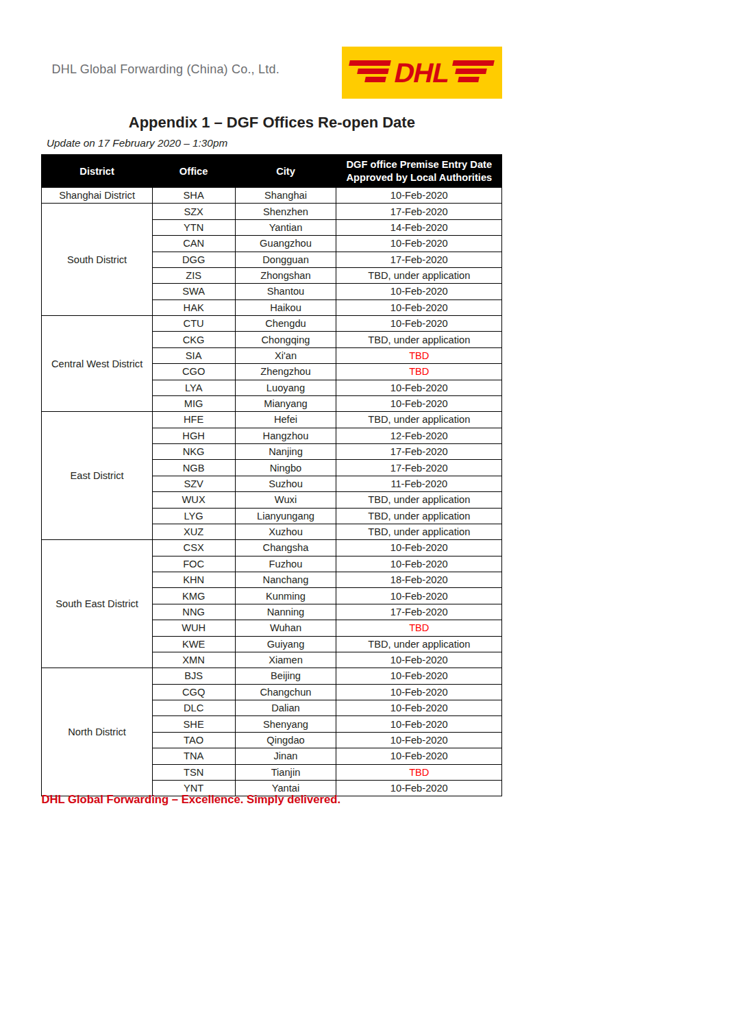DHL Global Forwarding (China) Co., Ltd.
DHL
Appendix 1 – DGF Offices Re-open Date
Update on 17 February 2020 – 1:30pm
| District | Office | City | DGF office Premise Entry Date Approved by Local Authorities |
| --- | --- | --- | --- |
| Shanghai District | SHA | Shanghai | 10-Feb-2020 |
| South District | SZX | Shenzhen | 17-Feb-2020 |
| YTN | Yantian | 14-Feb-2020 |
| CAN | Guangzhou | 10-Feb-2020 |
| DGG | Dongguan | 17-Feb-2020 |
| ZIS | Zhongshan | TBD, under application |
| SWA | Shantou | 10-Feb-2020 |
| HAK | Haikou | 10-Feb-2020 |
| Central West District | CTU | Chengdu | 10-Feb-2020 |
| CKG | Chongqing | TBD, under application |
| SIA | Xi'an | TBD |
| CGO | Zhengzhou | TBD |
| LYA | Luoyang | 10-Feb-2020 |
| MIG | Mianyang | 10-Feb-2020 |
| East District | HFE | Hefei | TBD, under application |
| HGH | Hangzhou | 12-Feb-2020 |
| NKG | Nanjing | 17-Feb-2020 |
| NGB | Ningbo | 17-Feb-2020 |
| SZV | Suzhou | 11-Feb-2020 |
| WUX | Wuxi | TBD, under application |
| LYG | Lianyungang | TBD, under application |
| XUZ | Xuzhou | TBD, under application |
| South East District | CSX | Changsha | 10-Feb-2020 |
| FOC | Fuzhou | 10-Feb-2020 |
| KHN | Nanchang | 18-Feb-2020 |
| KMG | Kunming | 10-Feb-2020 |
| NNG | Nanning | 17-Feb-2020 |
| WUH | Wuhan | TBD |
| KWE | Guiyang | TBD, under application |
| XMN | Xiamen | 10-Feb-2020 |
| North District | BJS | Beijing | 10-Feb-2020 |
| CGQ | Changchun | 10-Feb-2020 |
| DLC | Dalian | 10-Feb-2020 |
| SHE | Shenyang | 10-Feb-2020 |
| TAO | Qingdao | 10-Feb-2020 |
| TNA | Jinan | 10-Feb-2020 |
| TSN | Tianjin | TBD |
| YNT | Yantai | 10-Feb-2020 |
DHL Global Forwarding – Excellence. Simply delivered.